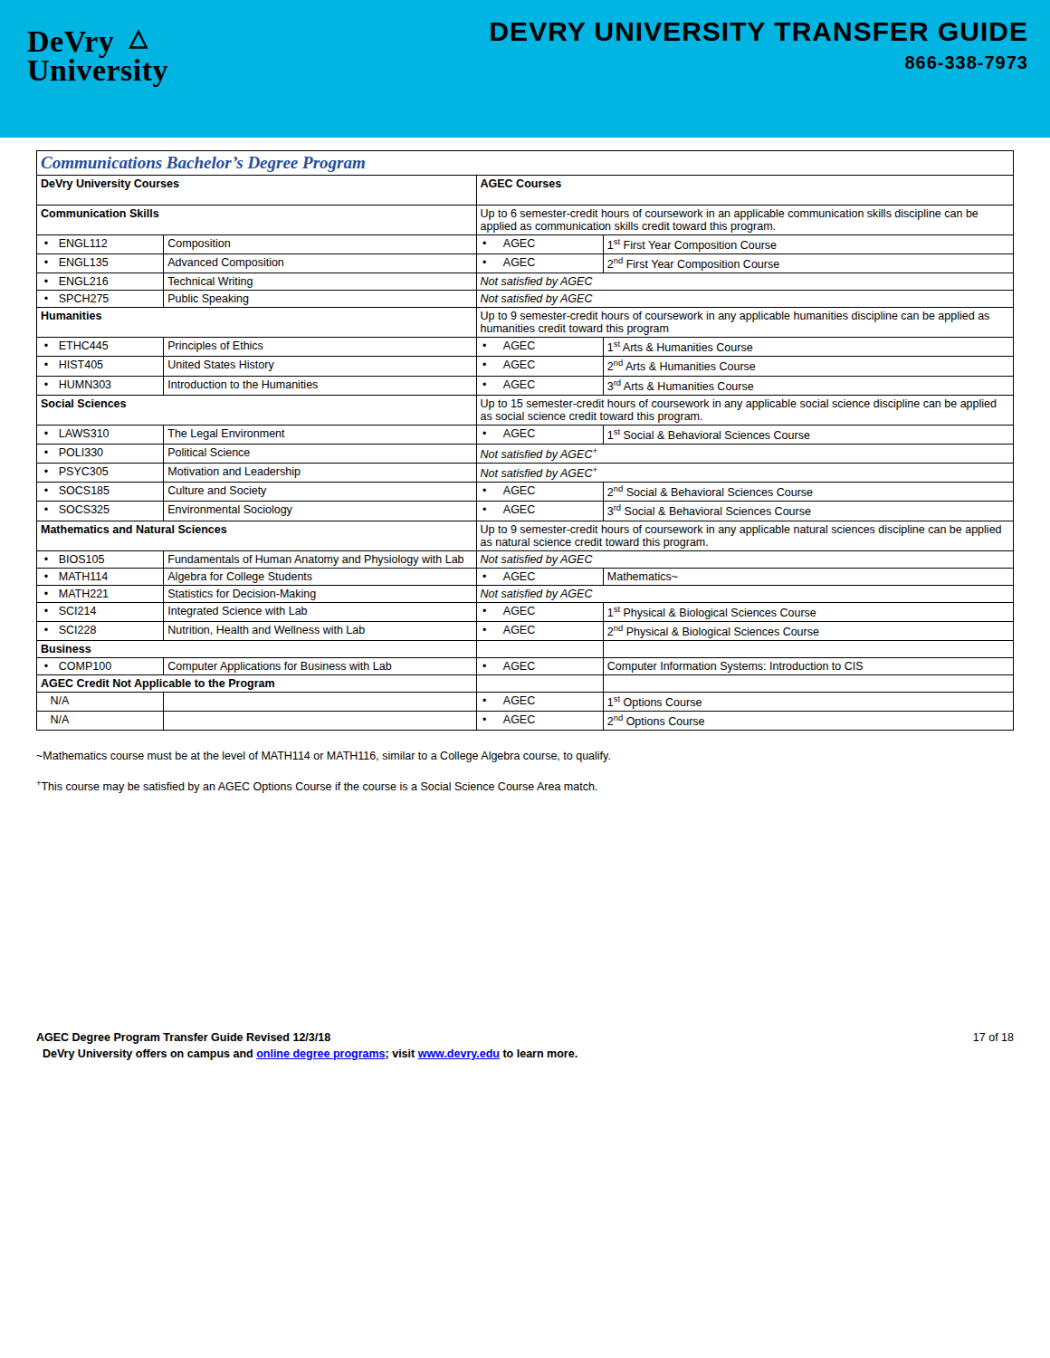DeVry △
University
DEVRY UNIVERSITY TRANSFER GUIDE
866-338-7973
| Communications Bachelor’s Degree Program |
| DeVry University Courses | AGEC Courses |
| Communication Skills | Up to 6 semester-credit hours of coursework in an applicable communication skills discipline can be applied as communication skills credit toward this program. |
| ENGL112 | Composition | AGEC | 1 st First Year Composition Course |
| ENGL135 | Advanced Composition | AGEC | 2 nd First Year Composition Course |
| ENGL216 | Technical Writing | Not satisfied by AGEC |
| SPCH275 | Public Speaking | Not satisfied by AGEC |
| Humanities | Up to 9 semester-credit hours of coursework in any applicable humanities discipline can be applied as humanities credit toward this program |
| ETHC445 | Principles of Ethics | AGEC | 1 st Arts & Humanities Course |
| HIST405 | United States History | AGEC | 2 nd Arts & Humanities Course |
| HUMN303 | Introduction to the Humanities | AGEC | 3 rd Arts & Humanities Course |
| Social Sciences | Up to 15 semester-credit hours of coursework in any applicable social science discipline can be applied as social science credit toward this program. |
| LAWS310 | The Legal Environment | AGEC | 1 st Social & Behavioral Sciences Course |
| POLI330 | Political Science | Not satisfied by AGEC + |
| PSYC305 | Motivation and Leadership | Not satisfied by AGEC + |
| SOCS185 | Culture and Society | AGEC | 2 nd Social & Behavioral Sciences Course |
| SOCS325 | Environmental Sociology | AGEC | 3 rd Social & Behavioral Sciences Course |
| Mathematics and Natural Sciences | Up to 9 semester-credit hours of coursework in any applicable natural sciences discipline can be applied as natural science credit toward this program. |
| BIOS105 | Fundamentals of Human Anatomy and Physiology with Lab | Not satisfied by AGEC |
| MATH114 | Algebra for College Students | AGEC | Mathematics~ |
| MATH221 | Statistics for Decision-Making | Not satisfied by AGEC |
| SCI214 | Integrated Science with Lab | AGEC | 1 st Physical & Biological Sciences Course |
| SCI228 | Nutrition, Health and Wellness with Lab | AGEC | 2 nd Physical & Biological Sciences Course |
| Business | | |
| COMP100 | Computer Applications for Business with Lab | AGEC | Computer Information Systems: Introduction to CIS |
| AGEC Credit Not Applicable to the Program | | |
| N/A | | AGEC | 1 st Options Course |
| N/A | | AGEC | 2 nd Options Course |
~Mathematics course must be at the level of MATH114 or MATH116, similar to a College Algebra course, to qualify.
+This course may be satisfied by an AGEC Options Course if the course is a Social Science Course Area match.
17 of 18
AGEC Degree Program Transfer Guide Revised 12/3/18
DeVry University offers on campus and online degree programs; visit www.devry.edu to learn more.